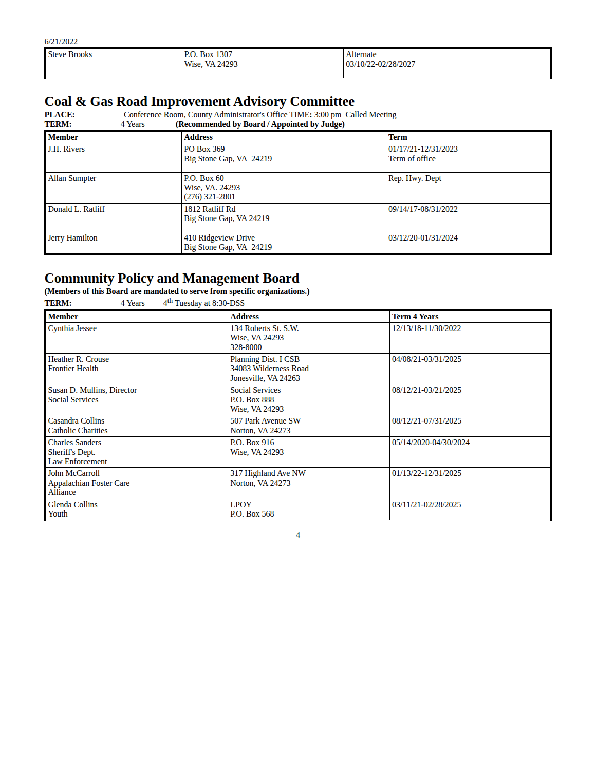6/21/2022
| Steve Brooks | P.O. Box 1307 Wise, VA 24293 | Alternate 03/10/22-02/28/2027 |
Coal & Gas Road Improvement Advisory Committee
PLACE: Conference Room, County Administrator's Office TIME: 3:00 pm Called Meeting TERM: 4 Years(Recommended by Board / Appointed by Judge)
| Member | Address | Term |
| --- | --- | --- |
| J.H. Rivers | PO Box 369 Big Stone Gap, VA 24219 | 01/17/21-12/31/2023 Term of office |
| Allan Sumpter | P.O. Box 60 Wise, VA. 24293 (276) 321-2801 | Rep. Hwy. Dept |
| Donald L. Ratliff | 1812 Ratliff Rd Big Stone Gap, VA 24219 | 09/14/17-08/31/2022 |
| Jerry Hamilton | 410 Ridgeview Drive Big Stone Gap, VA 24219 | 03/12/20-01/31/2024 |
Community Policy and Management Board
(Members of this Board are mandated to serve from specific organizations.) TERM: 4 Years 4th Tuesday at 8:30-DSS
| Member | Address | Term 4 Years |
| --- | --- | --- |
| Cynthia Jessee | 134 Roberts St. S.W. Wise, VA 24293 328-8000 | 12/13/18-11/30/2022 |
| Heather R. Crouse Frontier Health | Planning Dist. I CSB 34083 Wilderness Road Jonesville, VA 24263 | 04/08/21-03/31/2025 |
| Susan D. Mullins, Director Social Services | Social Services P.O. Box 888 Wise, VA 24293 | 08/12/21-03/21/2025 |
| Casandra Collins Catholic Charities | 507 Park Avenue SW Norton, VA 24273 | 08/12/21-07/31/2025 |
| Charles Sanders Sheriff's Dept. Law Enforcement | P.O. Box 916 Wise, VA 24293 | 05/14/2020-04/30/2024 |
| John McCarroll Appalachian Foster Care Alliance | 317 Highland Ave NW Norton, VA 24273 | 01/13/22-12/31/2025 |
| Glenda Collins Youth | LPOY P.O. Box 568 | 03/11/21-02/28/2025 |
4